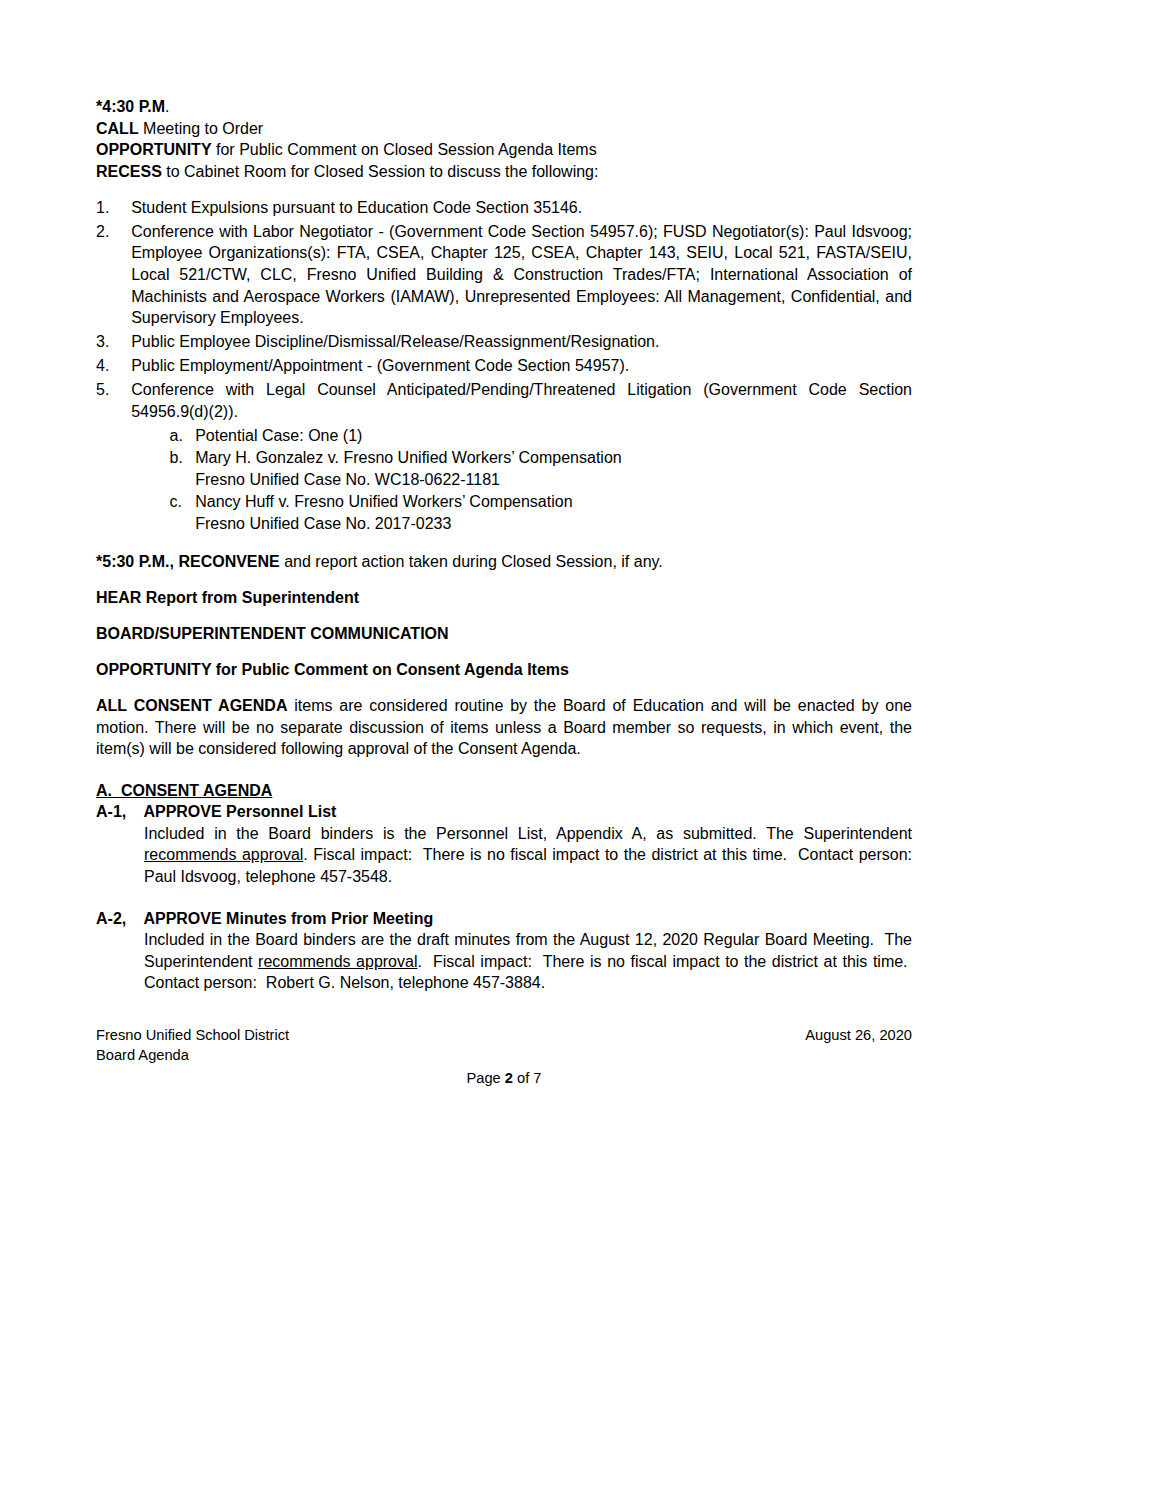*4:30 P.M.
CALL Meeting to Order
OPPORTUNITY for Public Comment on Closed Session Agenda Items
RECESS to Cabinet Room for Closed Session to discuss the following:
1.
Student Expulsions pursuant to Education Code Section 35146.
2.
Conference with Labor Negotiator - (Government Code Section 54957.6); FUSD Negotiator(s): Paul Idsvoog; Employee Organizations(s): FTA, CSEA, Chapter 125, CSEA, Chapter 143, SEIU, Local 521, FASTA/SEIU, Local 521/CTW, CLC, Fresno Unified Building & Construction Trades/FTA; International Association of Machinists and Aerospace Workers (IAMAW), Unrepresented Employees: All Management, Confidential, and Supervisory Employees.
3.
Public Employee Discipline/Dismissal/Release/Reassignment/Resignation.
4.
Public Employment/Appointment - (Government Code Section 54957).
5.
Conference with Legal Counsel Anticipated/Pending/Threatened Litigation (Government Code Section 54956.9(d)(2)).
a.
Potential Case: One (1)
b.
Mary H. Gonzalez v. Fresno Unified Workers’ Compensation
Fresno Unified Case No. WC18-0622-1181
c.
Nancy Huff v. Fresno Unified Workers’ Compensation
Fresno Unified Case No. 2017-0233
*5:30 P.M., RECONVENE and report action taken during Closed Session, if any.
HEAR Report from Superintendent
BOARD/SUPERINTENDENT COMMUNICATION
OPPORTUNITY for Public Comment on Consent Agenda Items
ALL CONSENT AGENDA items are considered routine by the Board of Education and will be enacted by one motion. There will be no separate discussion of items unless a Board member so requests, in which event, the item(s) will be considered following approval of the Consent Agenda.
A. CONSENT AGENDA
A-1, APPROVE Personnel List
Included in the Board binders is the Personnel List, Appendix A, as submitted. The Superintendent recommends approval. Fiscal impact: There is no fiscal impact to the district at this time. Contact person: Paul Idsvoog, telephone 457-3548.
A-2, APPROVE Minutes from Prior Meeting
Included in the Board binders are the draft minutes from the August 12, 2020 Regular Board Meeting. The Superintendent recommends approval. Fiscal impact: There is no fiscal impact to the district at this time. Contact person: Robert G. Nelson, telephone 457-3884.
Fresno Unified School District
August 26, 2020
Board Agenda
Page 2 of 7